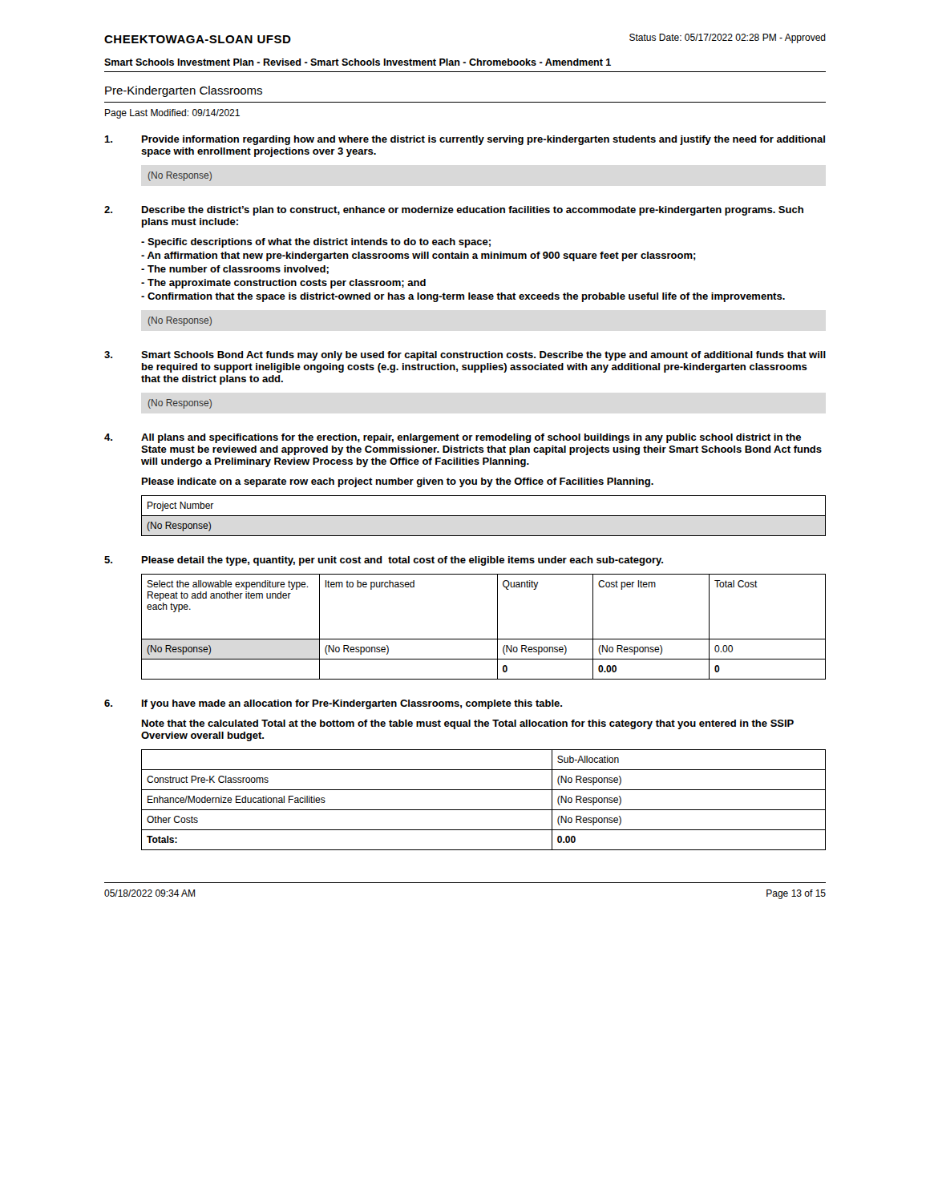CHEEKTOWAGA-SLOAN UFSD
Status Date: 05/17/2022 02:28 PM - Approved
Smart Schools Investment Plan - Revised - Smart Schools Investment Plan - Chromebooks - Amendment 1
Pre-Kindergarten Classrooms
Page Last Modified: 09/14/2021
Provide information regarding how and where the district is currently serving pre-kindergarten students and justify the need for additional space with enrollment projections over 3 years.
(No Response)
Describe the district’s plan to construct, enhance or modernize education facilities to accommodate pre-kindergarten programs. Such plans must include:
- Specific descriptions of what the district intends to do to each space;
- An affirmation that new pre-kindergarten classrooms will contain a minimum of 900 square feet per classroom;
- The number of classrooms involved;
- The approximate construction costs per classroom; and
- Confirmation that the space is district-owned or has a long-term lease that exceeds the probable useful life of the improvements.
(No Response)
Smart Schools Bond Act funds may only be used for capital construction costs. Describe the type and amount of additional funds that will be required to support ineligible ongoing costs (e.g. instruction, supplies) associated with any additional pre-kindergarten classrooms that the district plans to add.
(No Response)
All plans and specifications for the erection, repair, enlargement or remodeling of school buildings in any public school district in the State must be reviewed and approved by the Commissioner. Districts that plan capital projects using their Smart Schools Bond Act funds will undergo a Preliminary Review Process by the Office of Facilities Planning.
Please indicate on a separate row each project number given to you by the Office of Facilities Planning.
| Project Number |
| (No Response) |
Please detail the type, quantity, per unit cost and total cost of the eligible items under each sub-category.
| Select the allowable expenditure type. Repeat to add another item under each type. | Item to be purchased | Quantity | Cost per Item | Total Cost |
| --- | --- | --- | --- | --- |
| (No Response) | (No Response) | (No Response) | (No Response) | 0.00 |
| | | 0 | 0.00 | 0 |
If you have made an allocation for Pre-Kindergarten Classrooms, complete this table.
Note that the calculated Total at the bottom of the table must equal the Total allocation for this category that you entered in the SSIP Overview overall budget.
| | Sub-Allocation |
| Construct Pre-K Classrooms | (No Response) |
| Enhance/Modernize Educational Facilities | (No Response) |
| Other Costs | (No Response) |
| Totals: | 0.00 |
05/18/2022 09:34 AM
Page 13 of 15